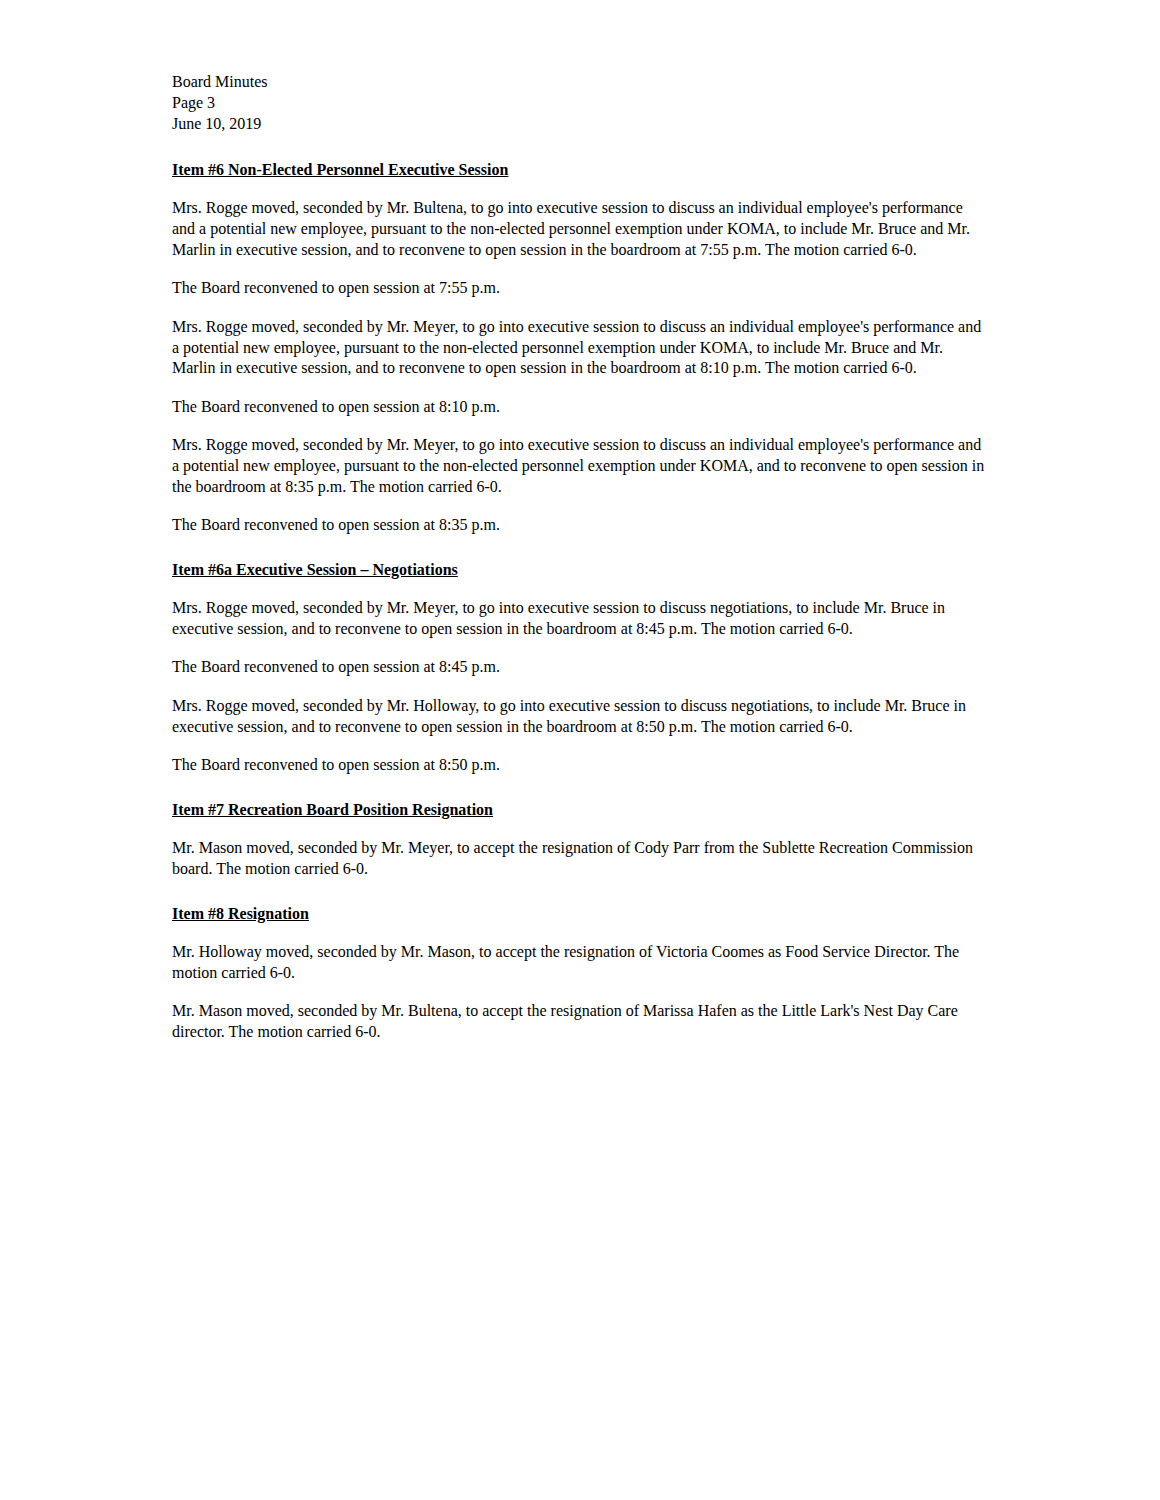Board Minutes
Page 3
June 10, 2019
Item #6 Non-Elected Personnel Executive Session
Mrs. Rogge moved, seconded by Mr. Bultena, to go into executive session to discuss an individual employee's performance and a potential new employee, pursuant to the non-elected personnel exemption under KOMA, to include Mr. Bruce and Mr. Marlin in executive session, and to reconvene to open session in the boardroom at 7:55 p.m. The motion carried 6-0.
The Board reconvened to open session at 7:55 p.m.
Mrs. Rogge moved, seconded by Mr. Meyer, to go into executive session to discuss an individual employee's performance and a potential new employee, pursuant to the non-elected personnel exemption under KOMA, to include Mr. Bruce and Mr. Marlin in executive session, and to reconvene to open session in the boardroom at 8:10 p.m. The motion carried 6-0.
The Board reconvened to open session at 8:10 p.m.
Mrs. Rogge moved, seconded by Mr. Meyer, to go into executive session to discuss an individual employee's performance and a potential new employee, pursuant to the non-elected personnel exemption under KOMA, and to reconvene to open session in the boardroom at 8:35 p.m. The motion carried 6-0.
The Board reconvened to open session at 8:35 p.m.
Item #6a Executive Session – Negotiations
Mrs. Rogge moved, seconded by Mr. Meyer, to go into executive session to discuss negotiations, to include Mr. Bruce in executive session, and to reconvene to open session in the boardroom at 8:45 p.m. The motion carried 6-0.
The Board reconvened to open session at 8:45 p.m.
Mrs. Rogge moved, seconded by Mr. Holloway, to go into executive session to discuss negotiations, to include Mr. Bruce in executive session, and to reconvene to open session in the boardroom at 8:50 p.m. The motion carried 6-0.
The Board reconvened to open session at 8:50 p.m.
Item #7 Recreation Board Position Resignation
Mr. Mason moved, seconded by Mr. Meyer, to accept the resignation of Cody Parr from the Sublette Recreation Commission board. The motion carried 6-0.
Item #8 Resignation
Mr. Holloway moved, seconded by Mr. Mason, to accept the resignation of Victoria Coomes as Food Service Director. The motion carried 6-0.
Mr. Mason moved, seconded by Mr. Bultena, to accept the resignation of Marissa Hafen as the Little Lark's Nest Day Care director. The motion carried 6-0.